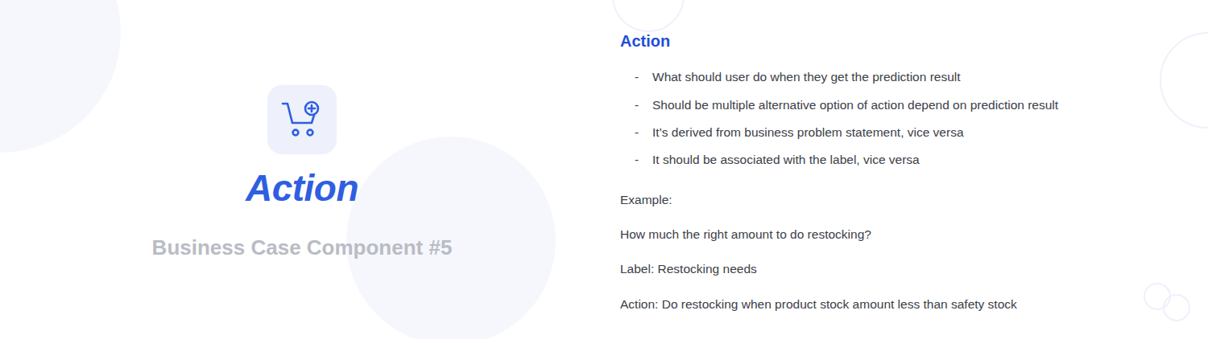Action
Business Case Component #5
Action
What should user do when they get the prediction result
Should be multiple alternative option of action depend on prediction result
It’s derived from business problem statement, vice versa
It should be associated with the label, vice versa
Example:
How much the right amount to do restocking?
Label: Restocking needs
Action: Do restocking when product stock amount less than safety stock